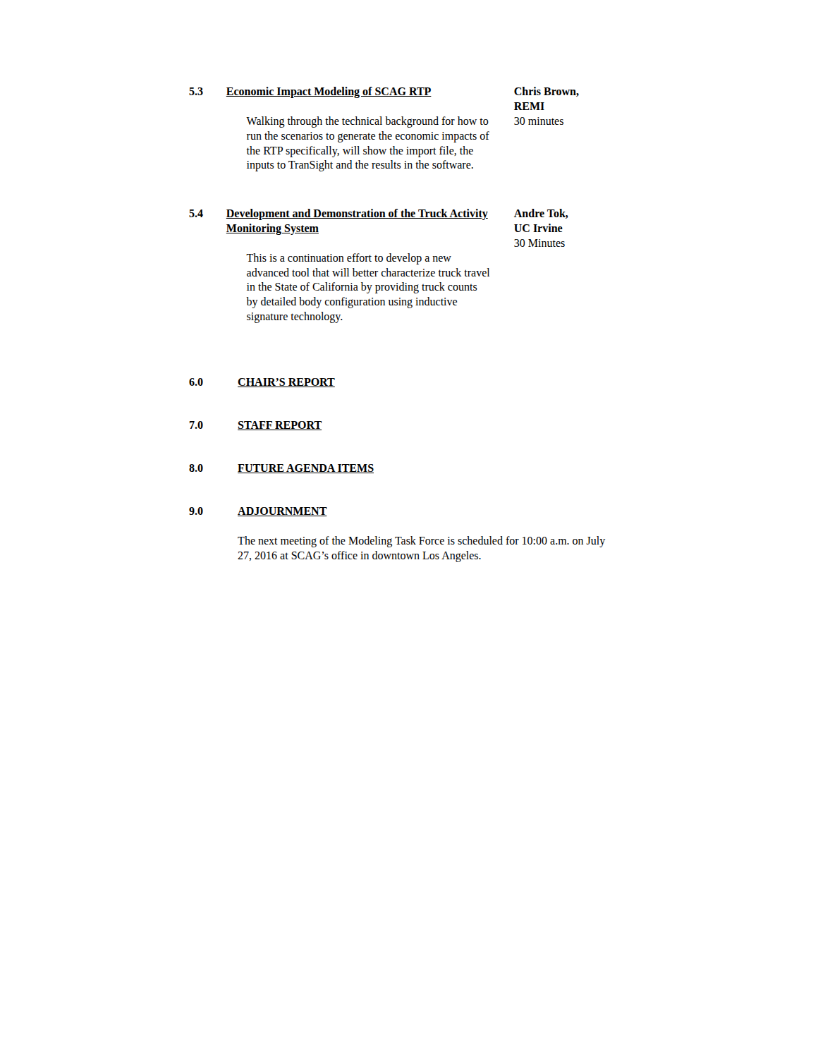5.3
Economic Impact Modeling of SCAG RTP
Walking through the technical background for how to run the scenarios to generate the economic impacts of the RTP specifically, will show the import file, the inputs to TranSight and the results in the software.
Chris Brown,
REMI
30 minutes
5.4
Development and Demonstration of the Truck Activity Monitoring System
This is a continuation effort to develop a new advanced tool that will better characterize truck travel in the State of California by providing truck counts by detailed body configuration using inductive signature technology.
Andre Tok,
UC Irvine
30 Minutes
6.0
CHAIR’S REPORT
7.0
STAFF REPORT
8.0
FUTURE AGENDA ITEMS
9.0
ADJOURNMENT
The next meeting of the Modeling Task Force is scheduled for 10:00 a.m. on July 27, 2016 at SCAG’s office in downtown Los Angeles.